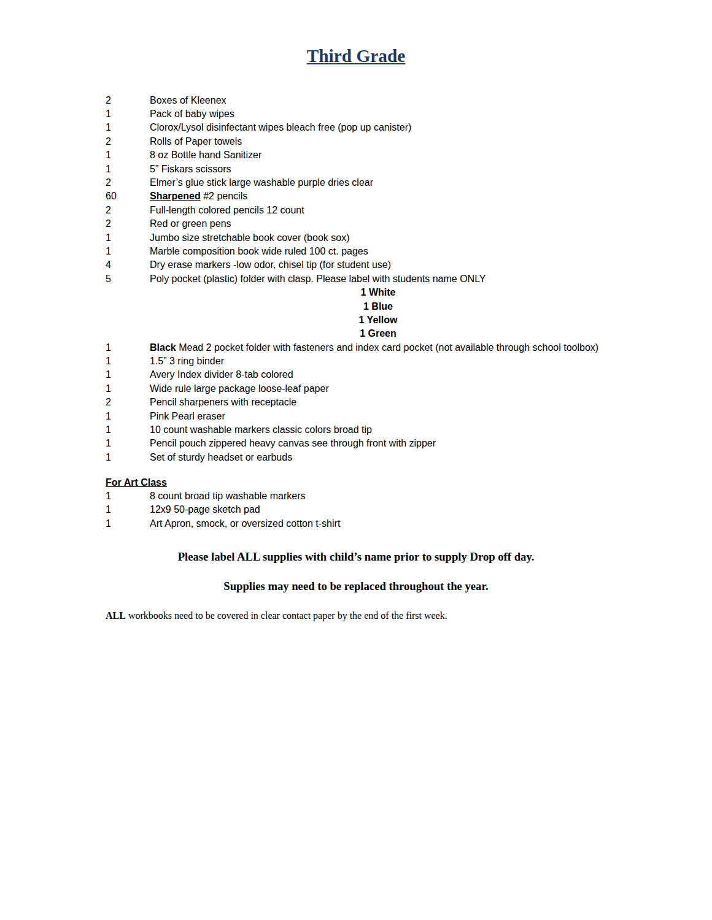Third Grade
| 2 | Boxes of Kleenex |
| 1 | Pack of baby wipes |
| 1 | Clorox/Lysol disinfectant wipes bleach free (pop up canister) |
| 2 | Rolls of Paper towels |
| 1 | 8 oz Bottle hand Sanitizer |
| 1 | 5” Fiskars scissors |
| 2 | Elmer’s glue stick large washable purple dries clear |
| 60 | Sharpened #2 pencils |
| 2 | Full-length colored pencils 12 count |
| 2 | Red or green pens |
| 1 | Jumbo size stretchable book cover (book sox) |
| 1 | Marble composition book wide ruled 100 ct. pages |
| 4 | Dry erase markers -low odor, chisel tip (for student use) |
| 5 | Poly pocket (plastic) folder with clasp. Please label with students name ONLY |
| | 1 White |
| | 1 Blue |
| | 1 Yellow |
| | 1 Green |
| 1 | Black Mead 2 pocket folder with fasteners and index card pocket (not available through school toolbox) |
| 1 | 1.5” 3 ring binder |
| 1 | Avery Index divider 8-tab colored |
| 1 | Wide rule large package loose-leaf paper |
| 2 | Pencil sharpeners with receptacle |
| 1 | Pink Pearl eraser |
| 1 | 10 count washable markers classic colors broad tip |
| 1 | Pencil pouch zippered heavy canvas see through front with zipper |
| 1 | Set of sturdy headset or earbuds |
For Art Class
| 1 | 8 count broad tip washable markers |
| 1 | 12x9 50-page sketch pad |
| 1 | Art Apron, smock, or oversized cotton t-shirt |
Please label ALL supplies with child’s name prior to supply Drop off day.
Supplies may need to be replaced throughout the year.
ALL workbooks need to be covered in clear contact paper by the end of the first week.